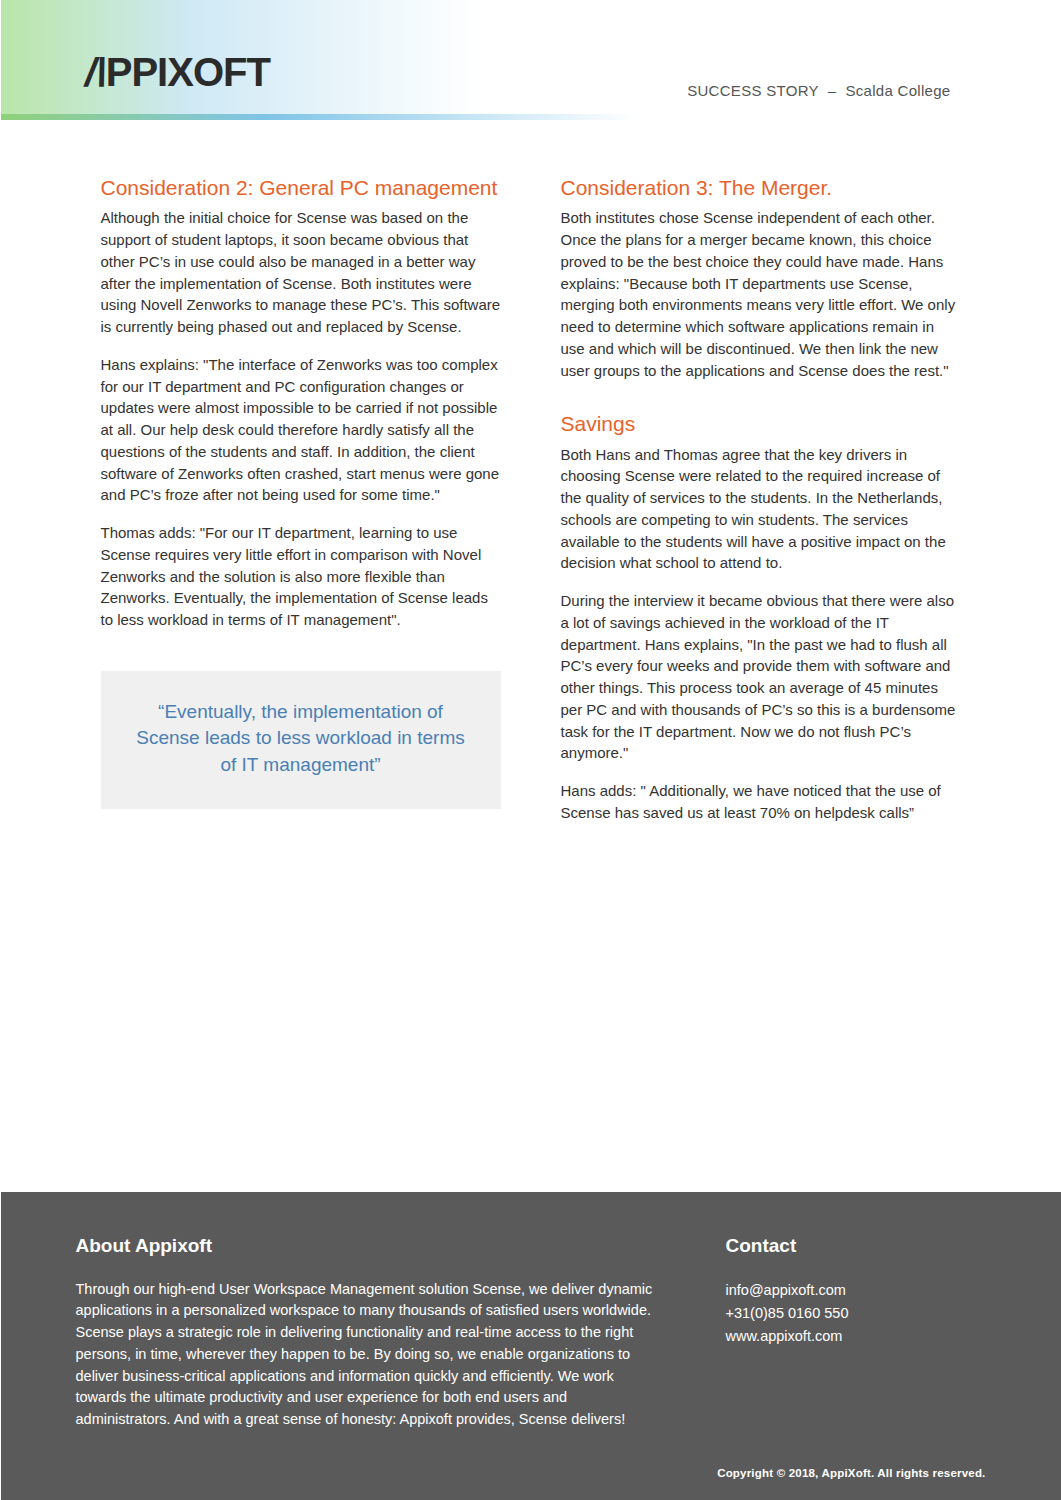/\PPIXOFT
SUCCESS STORY – Scalda College
Consideration 2: General PC management
Although the initial choice for Scense was based on the support of student laptops, it soon became obvious that other PC’s in use could also be managed in a better way after the implementation of Scense. Both institutes were using Novell Zenworks to manage these PC’s. This software is currently being phased out and replaced by Scense.
Hans explains: "The interface of Zenworks was too complex for our IT department and PC configuration changes or updates were almost impossible to be carried if not possible at all. Our help desk could therefore hardly satisfy all the questions of the students and staff. In addition, the client software of Zenworks often crashed, start menus were gone and PC’s froze after not being used for some time."
Thomas adds: "For our IT department, learning to use Scense requires very little effort in comparison with Novel Zenworks and the solution is also more flexible than Zenworks. Eventually, the implementation of Scense leads to less workload in terms of IT management".
“Eventually, the implementation of Scense leads to less workload in terms of IT management”
Consideration 3: The Merger.
Both institutes chose Scense independent of each other. Once the plans for a merger became known, this choice proved to be the best choice they could have made. Hans explains: "Because both IT departments use Scense, merging both environments means very little effort. We only need to determine which software applications remain in use and which will be discontinued. We then link the new user groups to the applications and Scense does the rest."
Savings
Both Hans and Thomas agree that the key drivers in choosing Scense were related to the required increase of the quality of services to the students. In the Netherlands, schools are competing to win students. The services available to the students will have a positive impact on the decision what school to attend to.
During the interview it became obvious that there were also a lot of savings achieved in the workload of the IT department. Hans explains, "In the past we had to flush all PC’s every four weeks and provide them with software and other things. This process took an average of 45 minutes per PC and with thousands of PC’s so this is a burdensome task for the IT department. Now we do not flush PC’s anymore."
Hans adds: " Additionally, we have noticed that the use of Scense has saved us at least 70% on helpdesk calls”
About Appixoft
Through our high-end User Workspace Management solution Scense, we deliver dynamic applications in a personalized workspace to many thousands of satisfied users worldwide. Scense plays a strategic role in delivering functionality and real-time access to the right persons, in time, wherever they happen to be. By doing so, we enable organizations to deliver business-critical applications and information quickly and efficiently. We work towards the ultimate productivity and user experience for both end users and administrators. And with a great sense of honesty: Appixoft provides, Scense delivers!
Contact
info@appixoft.com
+31(0)85 0160 550
www.appixoft.com
Copyright © 2018, AppiXoft. All rights reserved.